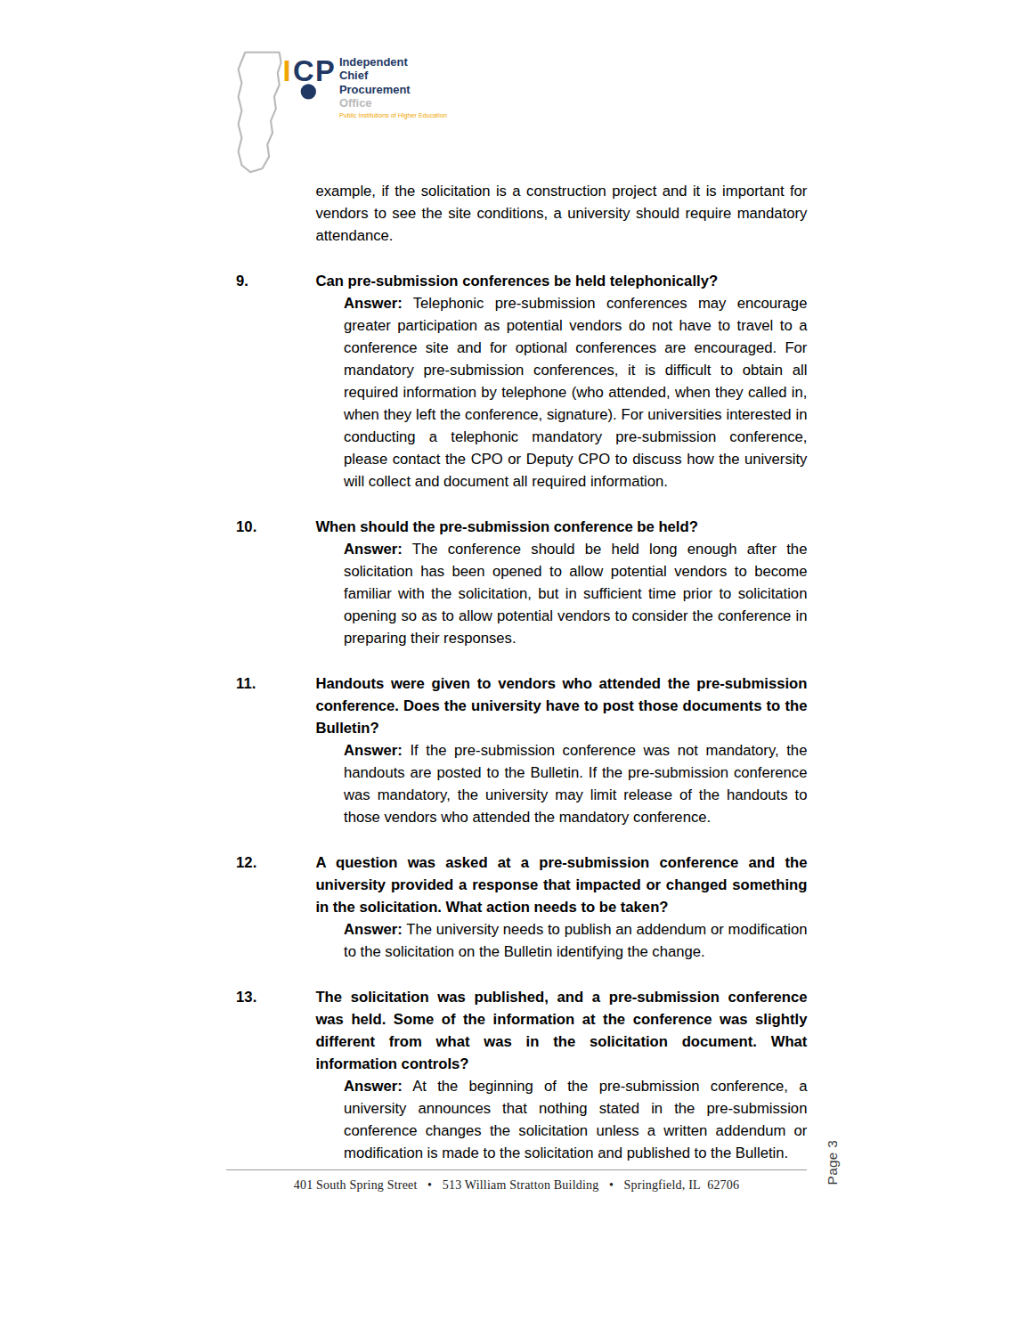I C P Independent Chief Procurement Office Public Institutions of Higher Education
example, if the solicitation is a construction project and it is important for vendors to see the site conditions, a university should require mandatory attendance.
9.
Can pre-submission conferences be held telephonically?
Answer: Telephonic pre-submission conferences may encourage greater participation as potential vendors do not have to travel to a conference site and for optional conferences are encouraged. For mandatory pre-submission conferences, it is difficult to obtain all required information by telephone (who attended, when they called in, when they left the conference, signature). For universities interested in conducting a telephonic mandatory pre-submission conference, please contact the CPO or Deputy CPO to discuss how the university will collect and document all required information.
10.
When should the pre-submission conference be held?
Answer: The conference should be held long enough after the solicitation has been opened to allow potential vendors to become familiar with the solicitation, but in sufficient time prior to solicitation opening so as to allow potential vendors to consider the conference in preparing their responses.
11.
Handouts were given to vendors who attended the pre-submission conference. Does the university have to post those documents to the Bulletin?
Answer: If the pre-submission conference was not mandatory, the handouts are posted to the Bulletin. If the pre-submission conference was mandatory, the university may limit release of the handouts to those vendors who attended the mandatory conference.
12.
A question was asked at a pre-submission conference and the university provided a response that impacted or changed something in the solicitation. What action needs to be taken?
Answer: The university needs to publish an addendum or modification to the solicitation on the Bulletin identifying the change.
13.
The solicitation was published, and a pre-submission conference was held. Some of the information at the conference was slightly different from what was in the solicitation document. What information controls?
Answer: At the beginning of the pre-submission conference, a university announces that nothing stated in the pre-submission conference changes the solicitation unless a written addendum or modification is made to the solicitation and published to the Bulletin.
Page 3
401 South Spring Street•513 William Stratton Building•Springfield, IL 62706